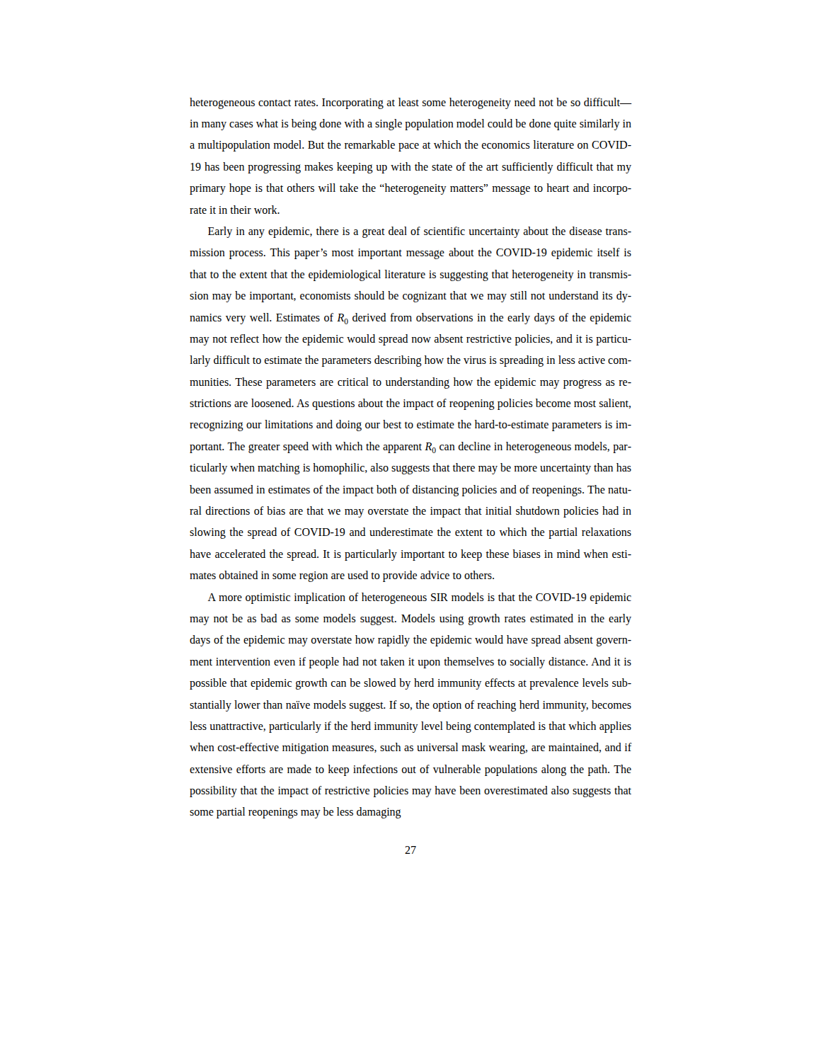heterogeneous contact rates. Incorporating at least some heterogeneity need not be so difficult—in many cases what is being done with a single population model could be done quite similarly in a multipopulation model. But the remarkable pace at which the economics literature on COVID-19 has been progressing makes keeping up with the state of the art sufficiently difficult that my primary hope is that others will take the “heterogeneity matters” message to heart and incorporate it in their work.
Early in any epidemic, there is a great deal of scientific uncertainty about the disease transmission process. This paper’s most important message about the COVID-19 epidemic itself is that to the extent that the epidemiological literature is suggesting that heterogeneity in transmission may be important, economists should be cognizant that we may still not understand its dynamics very well. Estimates of R0 derived from observations in the early days of the epidemic may not reflect how the epidemic would spread now absent restrictive policies, and it is particularly difficult to estimate the parameters describing how the virus is spreading in less active communities. These parameters are critical to understanding how the epidemic may progress as restrictions are loosened. As questions about the impact of reopening policies become most salient, recognizing our limitations and doing our best to estimate the hard-to-estimate parameters is important. The greater speed with which the apparent R0 can decline in heterogeneous models, particularly when matching is homophilic, also suggests that there may be more uncertainty than has been assumed in estimates of the impact both of distancing policies and of reopenings. The natural directions of bias are that we may overstate the impact that initial shutdown policies had in slowing the spread of COVID-19 and underestimate the extent to which the partial relaxations have accelerated the spread. It is particularly important to keep these biases in mind when estimates obtained in some region are used to provide advice to others.
A more optimistic implication of heterogeneous SIR models is that the COVID-19 epidemic may not be as bad as some models suggest. Models using growth rates estimated in the early days of the epidemic may overstate how rapidly the epidemic would have spread absent government intervention even if people had not taken it upon themselves to socially distance. And it is possible that epidemic growth can be slowed by herd immunity effects at prevalence levels substantially lower than naïve models suggest. If so, the option of reaching herd immunity, becomes less unattractive, particularly if the herd immunity level being contemplated is that which applies when cost-effective mitigation measures, such as universal mask wearing, are maintained, and if extensive efforts are made to keep infections out of vulnerable populations along the path. The possibility that the impact of restrictive policies may have been overestimated also suggests that some partial reopenings may be less damaging
27